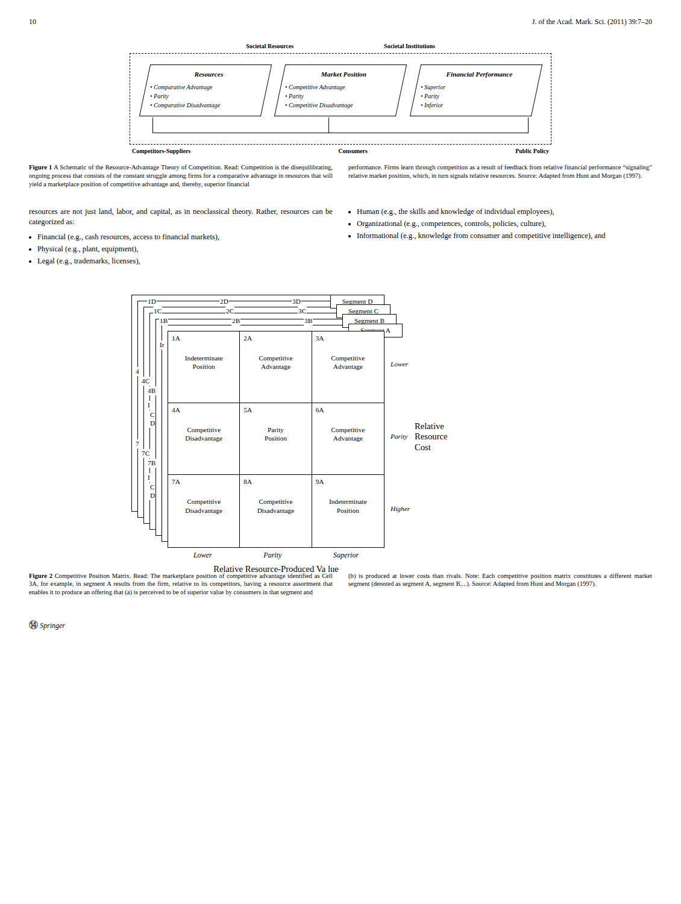10 J. of the Acad. Mark. Sci. (2011) 39:7–20
Societal Resources Societal Institutions
Resources
Comparative Advantage
Parity
Comparative Disadvantage
Market Position
Competitive Advantage
Parity
Competitive Disadvantage
Financial Performance
Superior
Parity
Inferior
Competitors-Suppliers Consumers Public Policy
Figure 1 A Schematic of the Resource-Advantage Theory of Competition. Read: Competition is the disequilibrating, ongoing process that consists of the constant struggle among firms for a comparative advantage in resources that will yield a marketplace position of competitive advantage and, thereby, superior financial
performance. Firms learn through competition as a result of feedback from relative financial performance “signaling” relative market position, which, in turn signals relative resources. Source: Adapted from Hunt and Morgan (1997).
resources are not just land, labor, and capital, as in neoclassical theory. Rather, resources can be categorized as:
Financial (e.g., cash resources, access to financial markets),
Physical (e.g., plant, equipment),
Legal (e.g., trademarks, licenses),
Human (e.g., the skills and knowledge of individual employees),
Organizational (e.g., competences, controls, policies, culture),
Informational (e.g., knowledge from consumer and competitive intelligence), and
1D
2D
3D
1C
2C
3C
1B
2B
3B
4
4C
4B
7
7C
7B
Ir
I
C
D
I
C
D
Segment D
Segment C
Segment B
Segment A
1A
Indeterminate
Position
2A
Competitive
Advantage
3A
Competitive
Advantage
4A
Competitive
Disadvantage
5A
Parity
Position
6A
Competitive
Advantage
7A
Competitive
Disadvantage
8A
Competitive
Disadvantage
9A
Indeterminate
Position
Lower
Parity
Higher
Relative
Resource
Cost
Lower Parity Superior
Relative Resource-Produced Va lue
Figure 2 Competitive Position Matrix. Read: The marketplace position of competitive advantage identified as Cell 3A, for example, in segment A results from the firm, relative to its competitors, having a resource assortment that enables it to produce an offering that (a) is perceived to be of superior value by consumers in that segment and
(b) is produced at lower costs than rivals. Note: Each competitive position matrix constitutes a different market segment (denoted as segment A, segment B,...). Source: Adapted from Hunt and Morgan (1997).
⑭ Springer